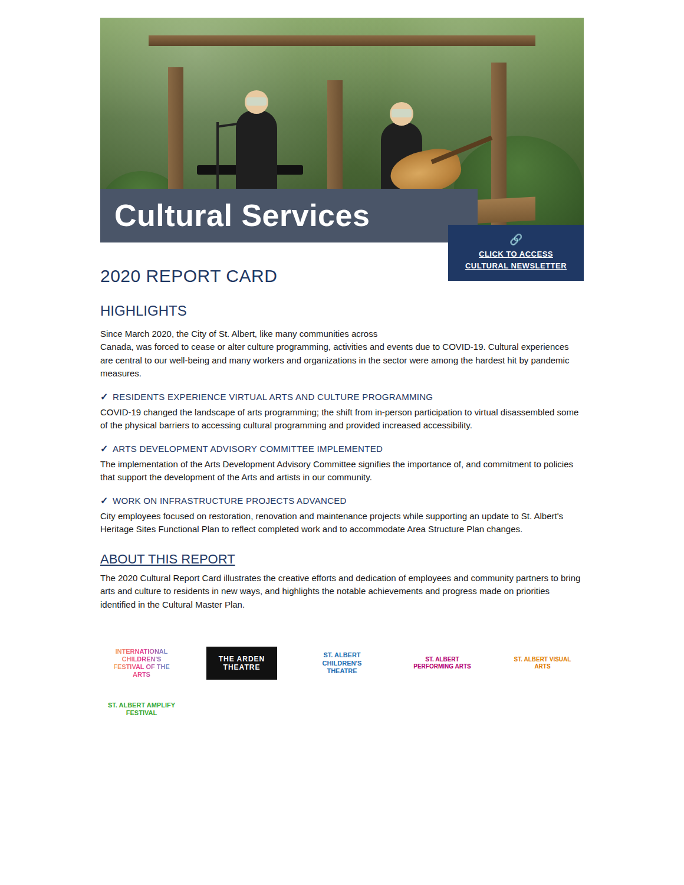Cultural Services
🔗 CLICK TO ACCESS
CULTURAL NEWSLETTER
2020 REPORT CARD
HIGHLIGHTS
Since March 2020, the City of St. Albert, like many communities across
Canada, was forced to cease or alter culture programming, activities and events due to COVID-19. Cultural experiences are central to our well-being and many workers and organizations in the sector were among the hardest hit by pandemic measures.
✓RESIDENTS EXPERIENCE VIRTUAL ARTS AND CULTURE PROGRAMMING
COVID-19 changed the landscape of arts programming; the shift from in-person participation to virtual disassembled some of the physical barriers to accessing cultural programming and provided increased accessibility.
✓ARTS DEVELOPMENT ADVISORY COMMITTEE IMPLEMENTED
The implementation of the Arts Development Advisory Committee signifies the importance of, and commitment to policies that support the development of the Arts and artists in our community.
✓WORK ON INFRASTRUCTURE PROJECTS ADVANCED
City employees focused on restoration, renovation and maintenance projects while supporting an update to St. Albert's Heritage Sites Functional Plan to reflect completed work and to accommodate Area Structure Plan changes.
ABOUT THIS REPORT
The 2020 Cultural Report Card illustrates the creative efforts and dedication of employees and community partners to bring arts and culture to residents in new ways, and highlights the notable achievements and progress made on priorities identified in the Cultural Master Plan.
International Children's Festival of the Arts
The Arden Theatre
St. Albert Children's Theatre
St. Albert Performing Arts
St. Albert Visual Arts
St. Albert Amplify Festival